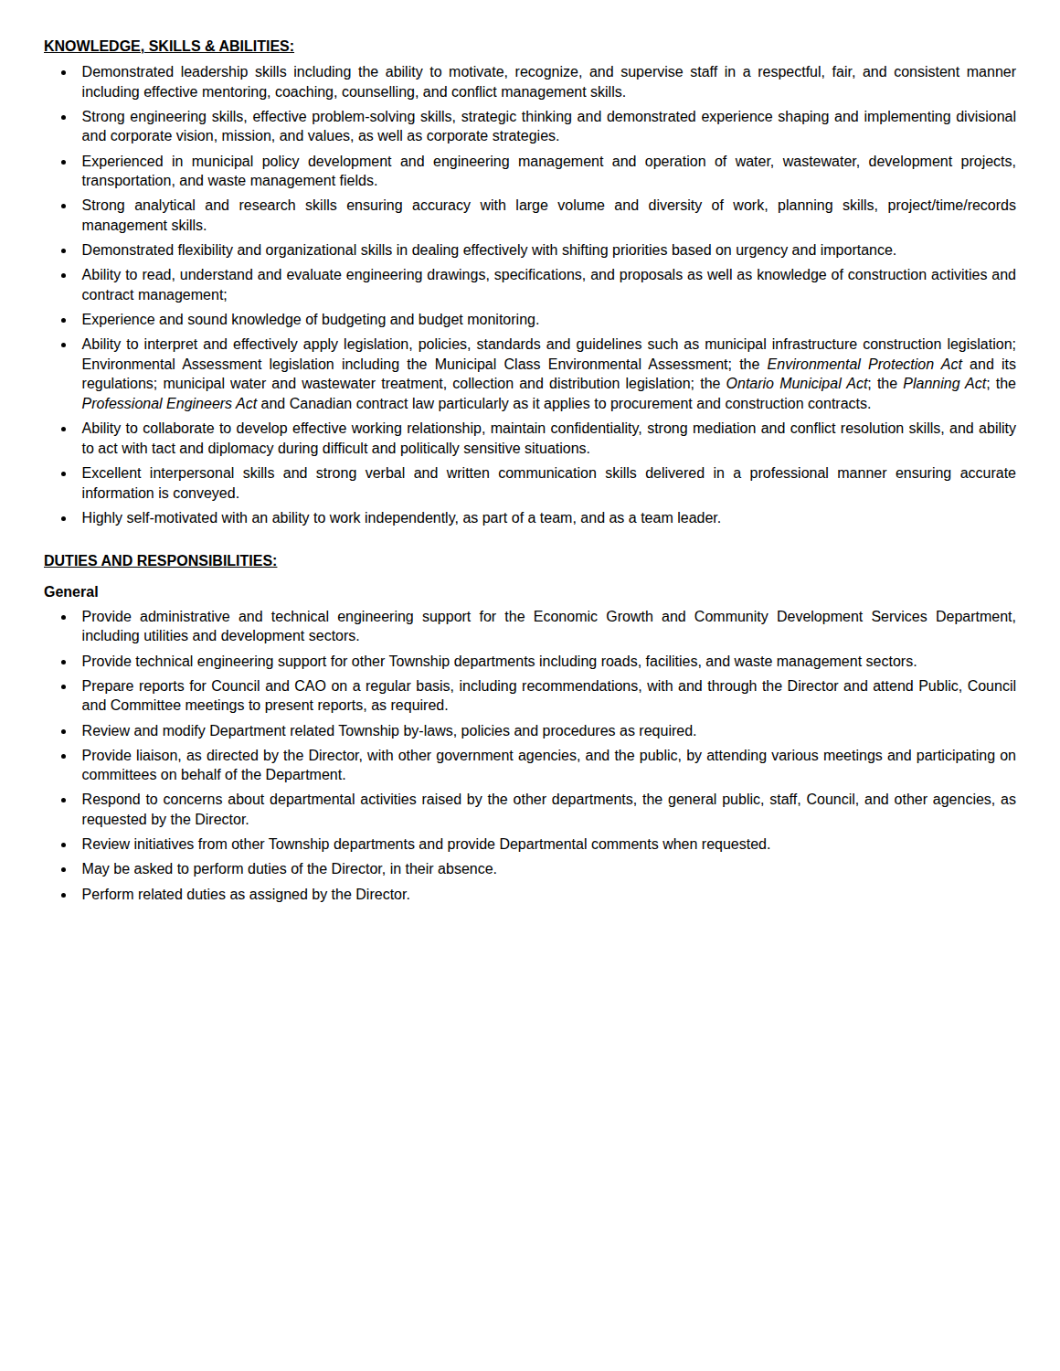KNOWLEDGE, SKILLS & ABILITIES:
Demonstrated leadership skills including the ability to motivate, recognize, and supervise staff in a respectful, fair, and consistent manner including effective mentoring, coaching, counselling, and conflict management skills.
Strong engineering skills, effective problem-solving skills, strategic thinking and demonstrated experience shaping and implementing divisional and corporate vision, mission, and values, as well as corporate strategies.
Experienced in municipal policy development and engineering management and operation of water, wastewater, development projects, transportation, and waste management fields.
Strong analytical and research skills ensuring accuracy with large volume and diversity of work, planning skills, project/time/records management skills.
Demonstrated flexibility and organizational skills in dealing effectively with shifting priorities based on urgency and importance.
Ability to read, understand and evaluate engineering drawings, specifications, and proposals as well as knowledge of construction activities and contract management;
Experience and sound knowledge of budgeting and budget monitoring.
Ability to interpret and effectively apply legislation, policies, standards and guidelines such as municipal infrastructure construction legislation; Environmental Assessment legislation including the Municipal Class Environmental Assessment; the Environmental Protection Act and its regulations; municipal water and wastewater treatment, collection and distribution legislation; the Ontario Municipal Act; the Planning Act; the Professional Engineers Act and Canadian contract law particularly as it applies to procurement and construction contracts.
Ability to collaborate to develop effective working relationship, maintain confidentiality, strong mediation and conflict resolution skills, and ability to act with tact and diplomacy during difficult and politically sensitive situations.
Excellent interpersonal skills and strong verbal and written communication skills delivered in a professional manner ensuring accurate information is conveyed.
Highly self-motivated with an ability to work independently, as part of a team, and as a team leader.
DUTIES AND RESPONSIBILITIES:
General
Provide administrative and technical engineering support for the Economic Growth and Community Development Services Department, including utilities and development sectors.
Provide technical engineering support for other Township departments including roads, facilities, and waste management sectors.
Prepare reports for Council and CAO on a regular basis, including recommendations, with and through the Director and attend Public, Council and Committee meetings to present reports, as required.
Review and modify Department related Township by-laws, policies and procedures as required.
Provide liaison, as directed by the Director, with other government agencies, and the public, by attending various meetings and participating on committees on behalf of the Department.
Respond to concerns about departmental activities raised by the other departments, the general public, staff, Council, and other agencies, as requested by the Director.
Review initiatives from other Township departments and provide Departmental comments when requested.
May be asked to perform duties of the Director, in their absence.
Perform related duties as assigned by the Director.